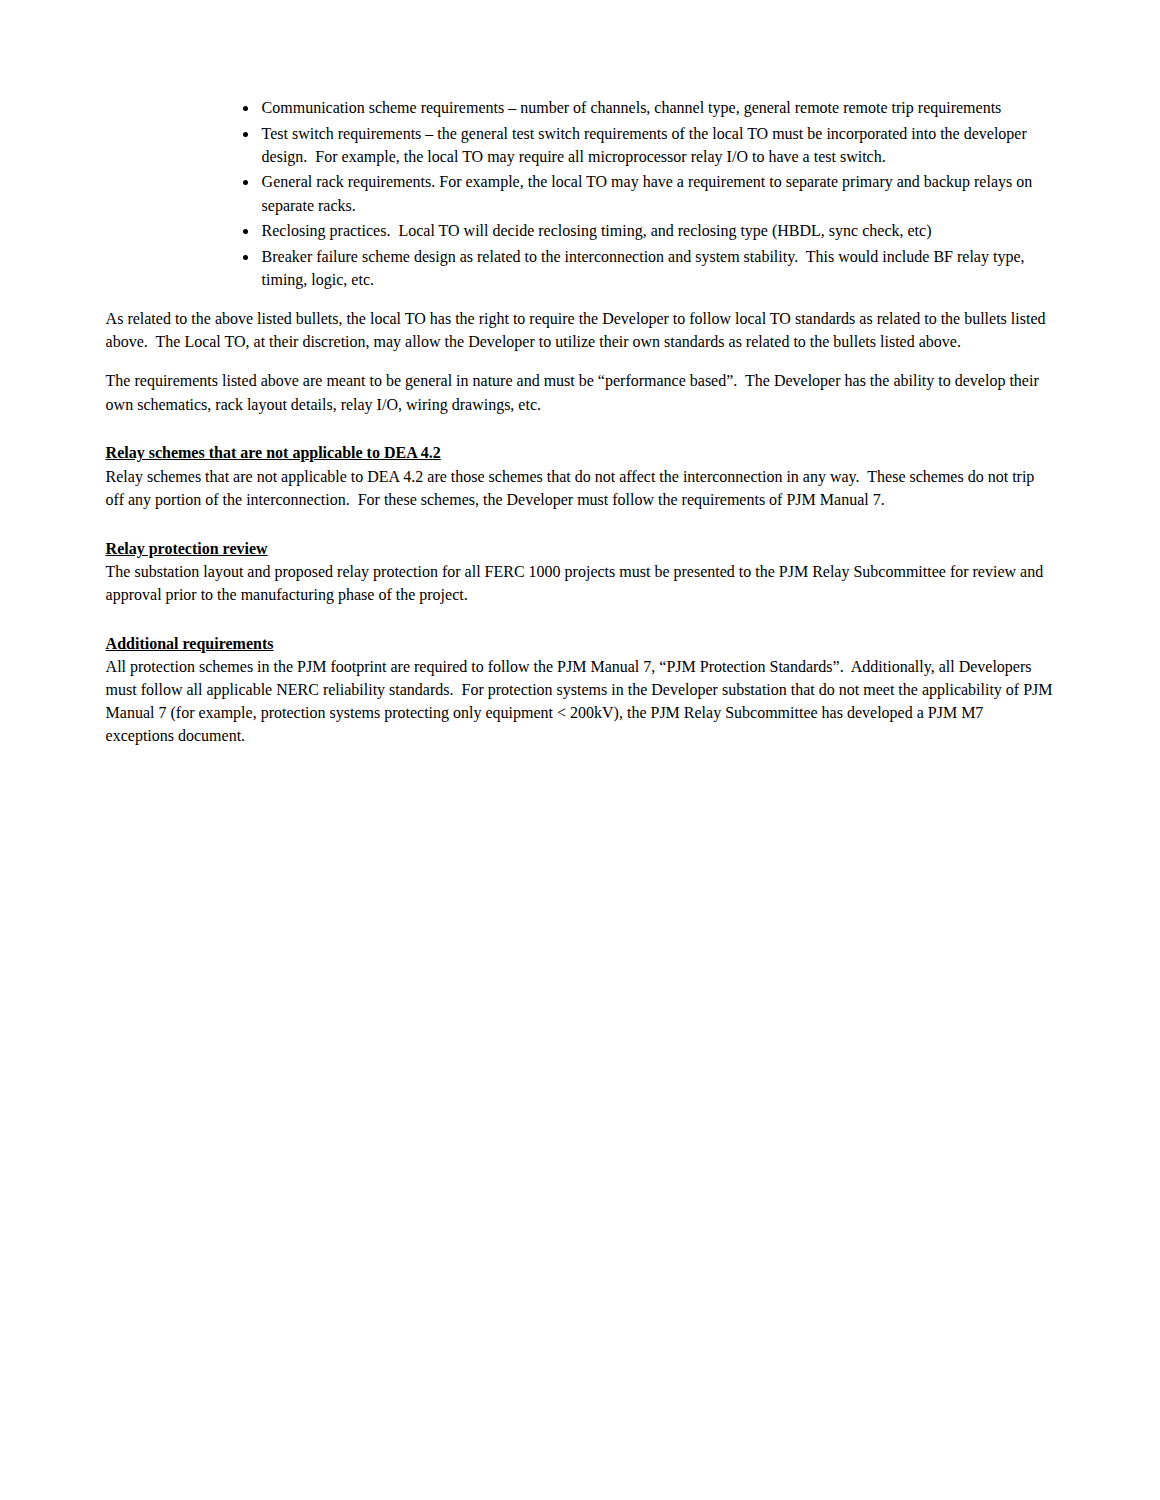Communication scheme requirements – number of channels, channel type, general remote remote trip requirements
Test switch requirements – the general test switch requirements of the local TO must be incorporated into the developer design. For example, the local TO may require all microprocessor relay I/O to have a test switch.
General rack requirements. For example, the local TO may have a requirement to separate primary and backup relays on separate racks.
Reclosing practices. Local TO will decide reclosing timing, and reclosing type (HBDL, sync check, etc)
Breaker failure scheme design as related to the interconnection and system stability. This would include BF relay type, timing, logic, etc.
As related to the above listed bullets, the local TO has the right to require the Developer to follow local TO standards as related to the bullets listed above. The Local TO, at their discretion, may allow the Developer to utilize their own standards as related to the bullets listed above.
The requirements listed above are meant to be general in nature and must be “performance based”. The Developer has the ability to develop their own schematics, rack layout details, relay I/O, wiring drawings, etc.
Relay schemes that are not applicable to DEA 4.2
Relay schemes that are not applicable to DEA 4.2 are those schemes that do not affect the interconnection in any way. These schemes do not trip off any portion of the interconnection. For these schemes, the Developer must follow the requirements of PJM Manual 7.
Relay protection review
The substation layout and proposed relay protection for all FERC 1000 projects must be presented to the PJM Relay Subcommittee for review and approval prior to the manufacturing phase of the project.
Additional requirements
All protection schemes in the PJM footprint are required to follow the PJM Manual 7, “PJM Protection Standards”. Additionally, all Developers must follow all applicable NERC reliability standards. For protection systems in the Developer substation that do not meet the applicability of PJM Manual 7 (for example, protection systems protecting only equipment < 200kV), the PJM Relay Subcommittee has developed a PJM M7 exceptions document.